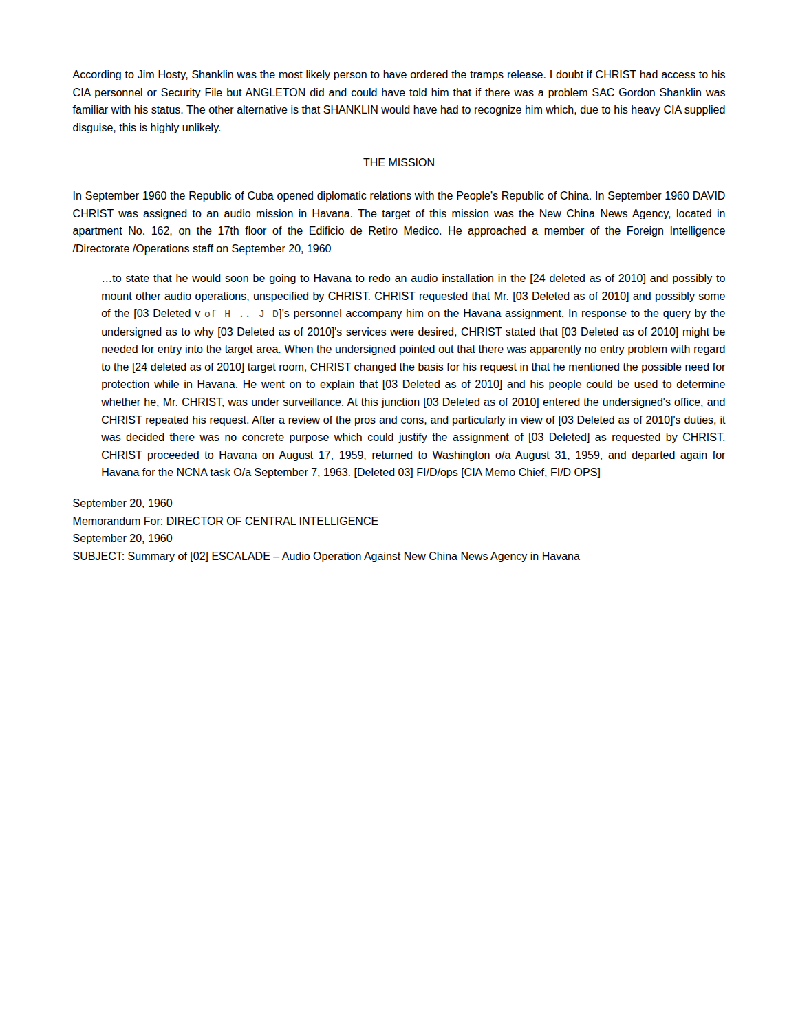According to Jim Hosty, Shanklin was the most likely person to have ordered the tramps release. I doubt if CHRIST had access to his CIA personnel or Security File but ANGLETON did and could have told him that if there was a problem SAC Gordon Shanklin was familiar with his status. The other alternative is that SHANKLIN would have had to recognize him which, due to his heavy CIA supplied disguise, this is highly unlikely.
THE MISSION
In September 1960 the Republic of Cuba opened diplomatic relations with the People's Republic of China. In September 1960 DAVID CHRIST was assigned to an audio mission in Havana. The target of this mission was the New China News Agency, located in apartment No. 162, on the 17th floor of the Edificio de Retiro Medico. He approached a member of the Foreign Intelligence /Directorate /Operations staff on September 20, 1960
…to state that he would soon be going to Havana to redo an audio installation in the [24 deleted as of 2010] and possibly to mount other audio operations, unspecified by CHRIST. CHRIST requested that Mr. [03 Deleted as of 2010] and possibly some of the [03 Deleted v of H .. J D]'s personnel accompany him on the Havana assignment. In response to the query by the undersigned as to why [03 Deleted as of 2010]'s services were desired, CHRIST stated that [03 Deleted as of 2010] might be needed for entry into the target area. When the undersigned pointed out that there was apparently no entry problem with regard to the [24 deleted as of 2010] target room, CHRIST changed the basis for his request in that he mentioned the possible need for protection while in Havana. He went on to explain that [03 Deleted as of 2010] and his people could be used to determine whether he, Mr. CHRIST, was under surveillance. At this junction [03 Deleted as of 2010] entered the undersigned's office, and CHRIST repeated his request. After a review of the pros and cons, and particularly in view of [03 Deleted as of 2010]'s duties, it was decided there was no concrete purpose which could justify the assignment of [03 Deleted] as requested by CHRIST. CHRIST proceeded to Havana on August 17, 1959, returned to Washington o/a August 31, 1959, and departed again for Havana for the NCNA task O/a September 7, 1963. [Deleted 03] FI/D/ops [CIA Memo Chief, FI/D OPS]
September 20, 1960
Memorandum For: DIRECTOR OF CENTRAL INTELLIGENCE
September 20, 1960
SUBJECT: Summary of [02] ESCALADE – Audio Operation Against New China News Agency in Havana